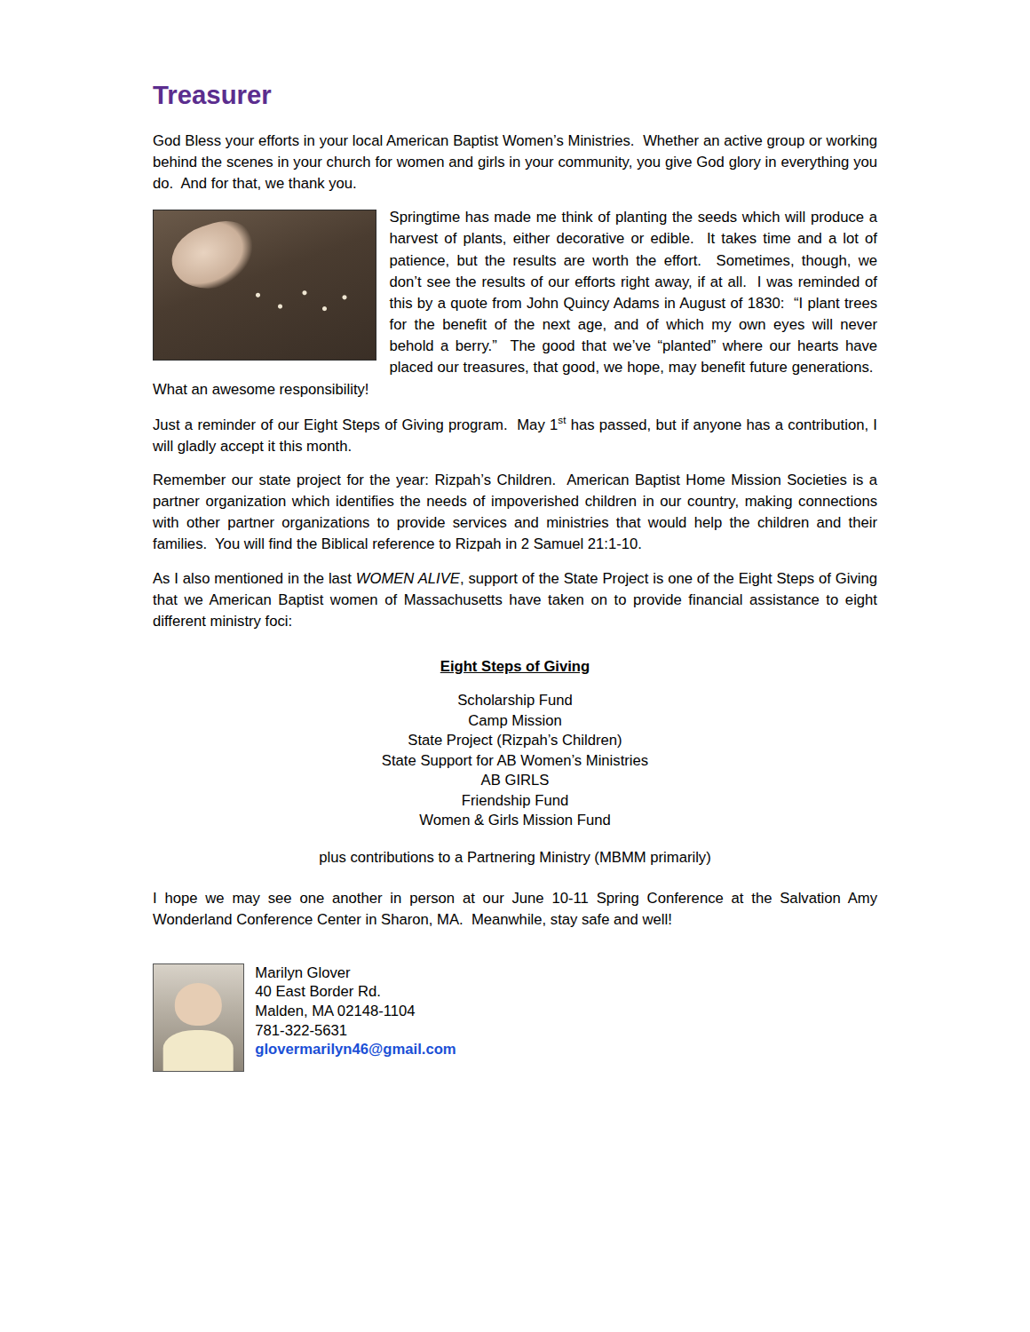Treasurer
God Bless your efforts in your local American Baptist Women’s Ministries. Whether an active group or working behind the scenes in your church for women and girls in your community, you give God glory in everything you do. And for that, we thank you.
Springtime has made me think of planting the seeds which will produce a harvest of plants, either decorative or edible. It takes time and a lot of patience, but the results are worth the effort. Sometimes, though, we don’t see the results of our efforts right away, if at all. I was reminded of this by a quote from John Quincy Adams in August of 1830: “I plant trees for the benefit of the next age, and of which my own eyes will never behold a berry.” The good that we’ve “planted” where our hearts have placed our treasures, that good, we hope, may benefit future generations. What an awesome responsibility!
Just a reminder of our Eight Steps of Giving program. May 1st has passed, but if anyone has a contribution, I will gladly accept it this month.
Remember our state project for the year: Rizpah’s Children. American Baptist Home Mission Societies is a partner organization which identifies the needs of impoverished children in our country, making connections with other partner organizations to provide services and ministries that would help the children and their families. You will find the Biblical reference to Rizpah in 2 Samuel 21:1-10.
As I also mentioned in the last WOMEN ALIVE, support of the State Project is one of the Eight Steps of Giving that we American Baptist women of Massachusetts have taken on to provide financial assistance to eight different ministry foci:
Eight Steps of Giving
Scholarship Fund
Camp Mission
State Project (Rizpah’s Children)
State Support for AB Women’s Ministries
AB GIRLS
Friendship Fund
Women & Girls Mission Fund
plus contributions to a Partnering Ministry (MBMM primarily)
I hope we may see one another in person at our June 10-11 Spring Conference at the Salvation Amy Wonderland Conference Center in Sharon, MA. Meanwhile, stay safe and well!
Marilyn Glover
40 East Border Rd.
Malden, MA 02148-1104
781-322-5631
glovermarilyn46@gmail.com